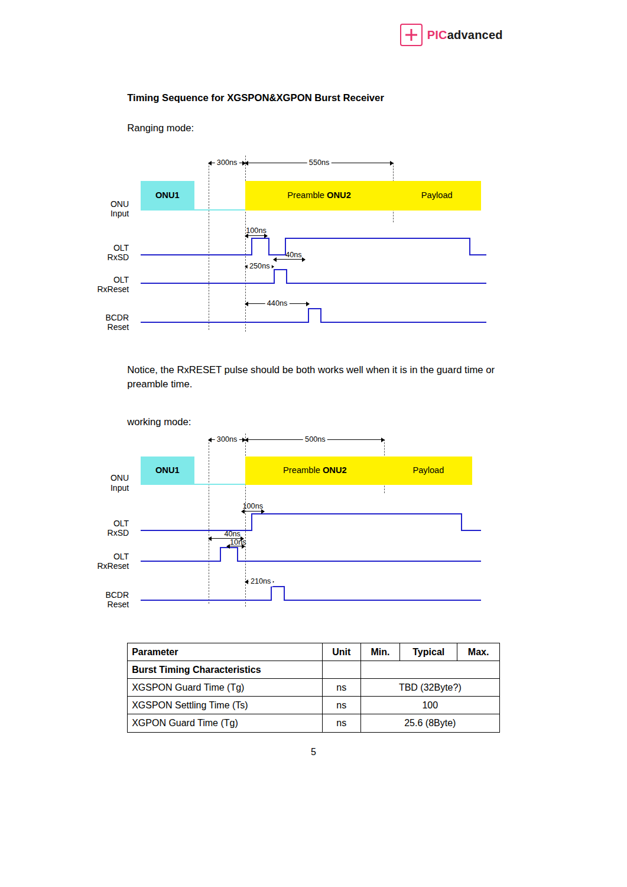PIC advanced
Timing Sequence for XGSPON&XGPON Burst Receiver
Ranging mode:
300ns
550ns
ONU
Input
ONU1
Preamble ONU2
Payload
OLT
RxSD
100ns
OLT
RxReset
250ns
40ns
BCDR
Reset
440ns
Notice, the RxRESET pulse should be both works well when it is in the guard time or preamble time.
working mode:
300ns
500ns
ONU
Input
ONU1
Preamble ONU2
Payload
OLT
RxSD
100ns
OLT
RxReset
40ns
10ns
BCDR
Reset
210ns
| Parameter | Unit | Min. | Typical | Max. |
| --- | --- | --- | --- | --- |
| Burst Timing Characteristics | | |
| XGSPON Guard Time (Tg) | ns | TBD (32Byte?) |
| XGSPON Settling Time (Ts) | ns | 100 |
| XGPON Guard Time (Tg) | ns | 25.6 (8Byte) |
5